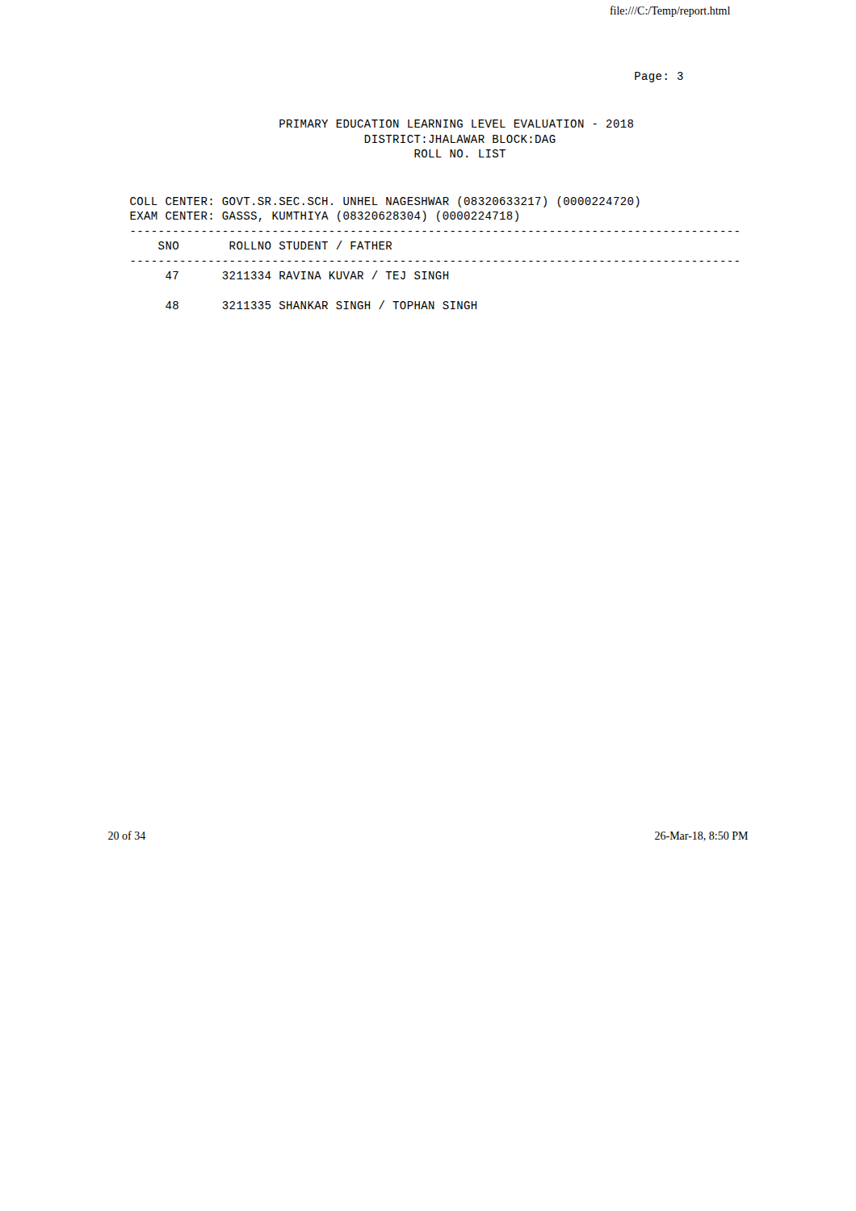file:///C:/Temp/report.html
Page: 3
                     PRIMARY EDUCATION LEARNING LEVEL EVALUATION - 2018
                                 DISTRICT:JHALAWAR BLOCK:DAG
                                        ROLL NO. LIST
COLL CENTER: GOVT.SR.SEC.SCH. UNHEL NAGESHWAR (08320633217) (0000224720)
EXAM CENTER: GASSS, KUMTHIYA (08320628304) (0000224718)
--------------------------------------------------------------------------------------
    SNO       ROLLNO STUDENT / FATHER
--------------------------------------------------------------------------------------
     47      3211334 RAVINA KUVAR / TEJ SINGH

     48      3211335 SHANKAR SINGH / TOPHAN SINGH
20 of 34 26-Mar-18, 8:50 PM